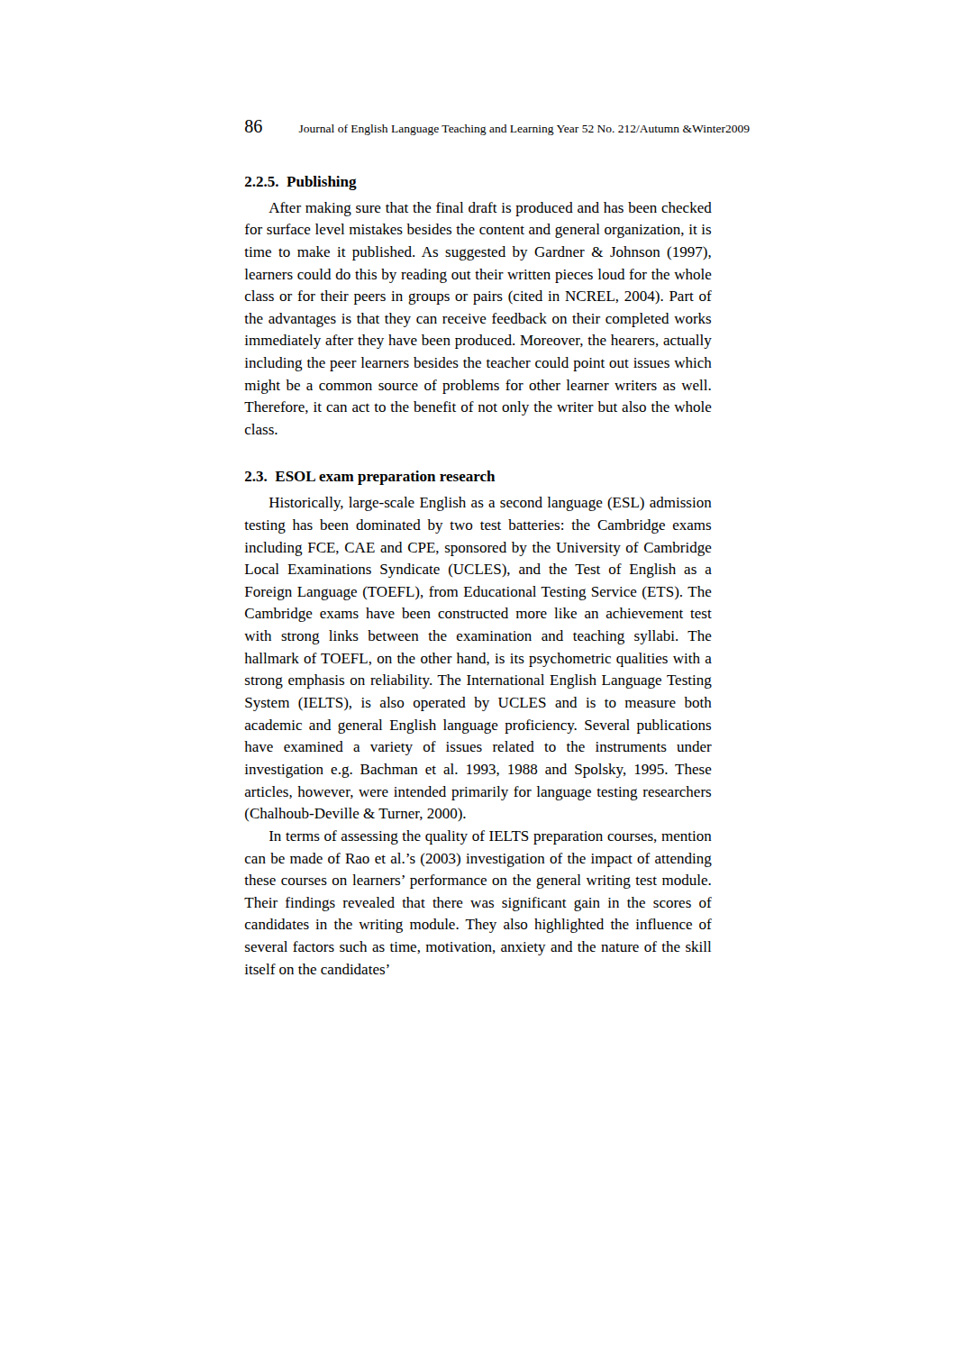86 Journal of English Language Teaching and Learning Year 52 No. 212/Autumn &Winter2009
2.2.5. Publishing
After making sure that the final draft is produced and has been checked for surface level mistakes besides the content and general organization, it is time to make it published. As suggested by Gardner & Johnson (1997), learners could do this by reading out their written pieces loud for the whole class or for their peers in groups or pairs (cited in NCREL, 2004). Part of the advantages is that they can receive feedback on their completed works immediately after they have been produced. Moreover, the hearers, actually including the peer learners besides the teacher could point out issues which might be a common source of problems for other learner writers as well. Therefore, it can act to the benefit of not only the writer but also the whole class.
2.3. ESOL exam preparation research
Historically, large-scale English as a second language (ESL) admission testing has been dominated by two test batteries: the Cambridge exams including FCE, CAE and CPE, sponsored by the University of Cambridge Local Examinations Syndicate (UCLES), and the Test of English as a Foreign Language (TOEFL), from Educational Testing Service (ETS). The Cambridge exams have been constructed more like an achievement test with strong links between the examination and teaching syllabi. The hallmark of TOEFL, on the other hand, is its psychometric qualities with a strong emphasis on reliability. The International English Language Testing System (IELTS), is also operated by UCLES and is to measure both academic and general English language proficiency. Several publications have examined a variety of issues related to the instruments under investigation e.g. Bachman et al. 1993, 1988 and Spolsky, 1995. These articles, however, were intended primarily for language testing researchers (Chalhoub-Deville & Turner, 2000).
In terms of assessing the quality of IELTS preparation courses, mention can be made of Rao et al.’s (2003) investigation of the impact of attending these courses on learners’ performance on the general writing test module. Their findings revealed that there was significant gain in the scores of candidates in the writing module. They also highlighted the influence of several factors such as time, motivation, anxiety and the nature of the skill itself on the candidates’